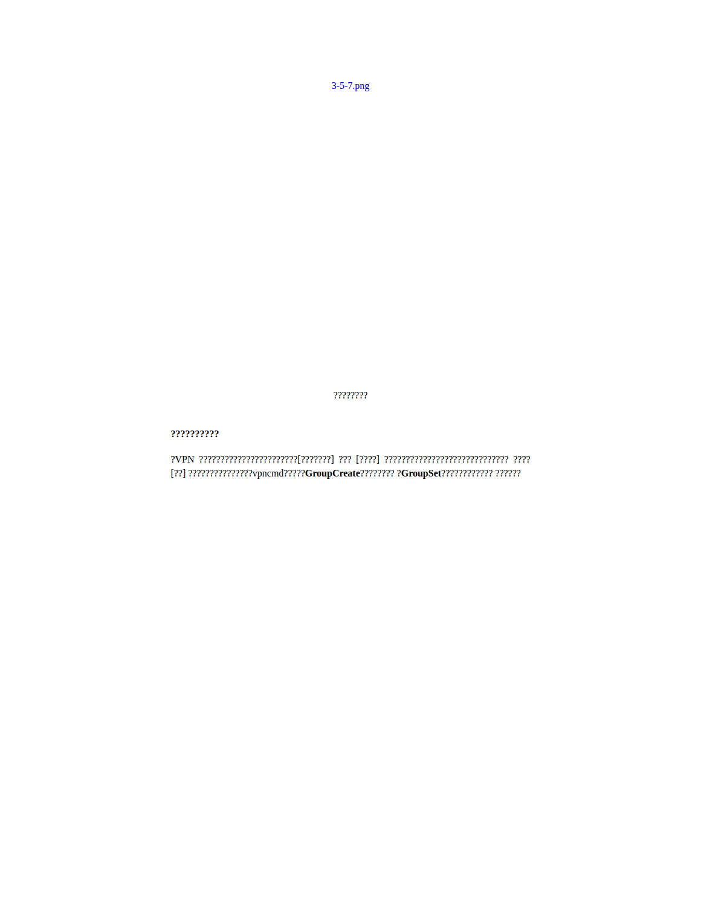3-5-7.png
????????
??????????
?VPN ???????????????????????[???????] ??? [????] ????????????????????????????? ???? [??] ???????????????vpncmd?????GroupCreate???????? ?GroupSet???????????? ??????